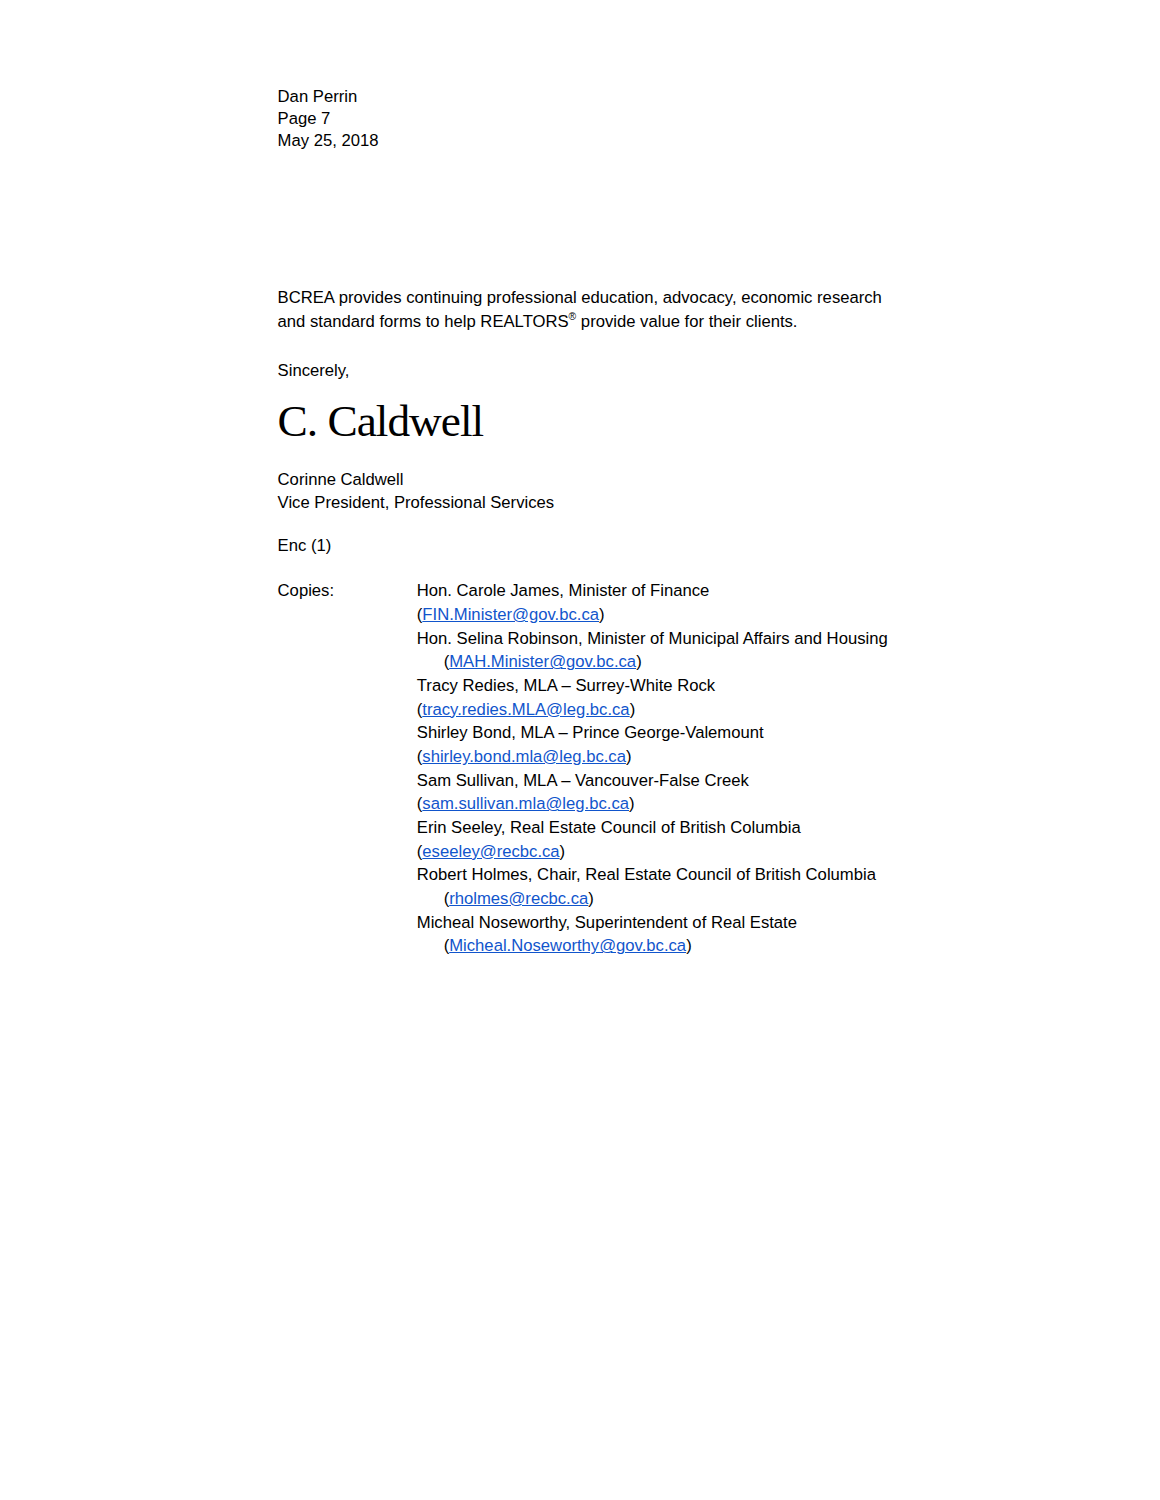Dan Perrin
Page 7
May 25, 2018
BCREA provides continuing professional education, advocacy, economic research and standard forms to help REALTORS® provide value for their clients.
Sincerely,
C. Caldwell
Corinne Caldwell
Vice President, Professional Services
Enc (1)
Copies:
Hon. Carole James, Minister of Finance (FIN.Minister@gov.bc.ca)
Hon. Selina Robinson, Minister of Municipal Affairs and Housing
(MAH.Minister@gov.bc.ca) Tracy Redies, MLA – Surrey-White Rock (tracy.redies.MLA@leg.bc.ca)
Shirley Bond, MLA – Prince George-Valemount (shirley.bond.mla@leg.bc.ca)
Sam Sullivan, MLA – Vancouver-False Creek (sam.sullivan.mla@leg.bc.ca)
Erin Seeley, Real Estate Council of British Columbia (eseeley@recbc.ca)
Robert Holmes, Chair, Real Estate Council of British Columbia
(rholmes@recbc.ca) Micheal Noseworthy, Superintendent of Real Estate
(Micheal.Noseworthy@gov.bc.ca)